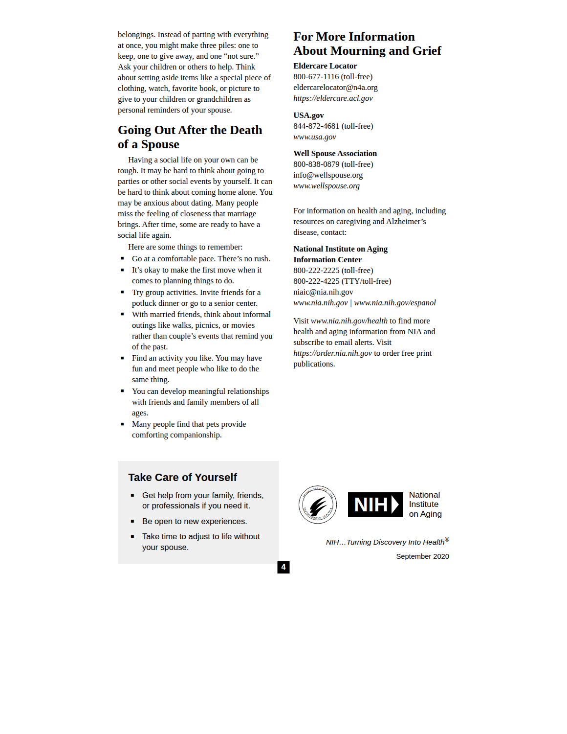belongings. Instead of parting with everything at once, you might make three piles: one to keep, one to give away, and one “not sure.” Ask your children or others to help. Think about setting aside items like a special piece of clothing, watch, favorite book, or picture to give to your children or grandchildren as personal reminders of your spouse.
Going Out After the Death of a Spouse
Having a social life on your own can be tough. It may be hard to think about going to parties or other social events by yourself. It can be hard to think about coming home alone. You may be anxious about dating. Many people miss the feeling of closeness that marriage brings. After time, some are ready to have a social life again.
Here are some things to remember:
Go at a comfortable pace. There’s no rush.
It’s okay to make the first move when it comes to planning things to do.
Try group activities. Invite friends for a potluck dinner or go to a senior center.
With married friends, think about informal outings like walks, picnics, or movies rather than couple’s events that remind you of the past.
Find an activity you like. You may have fun and meet people who like to do the same thing.
You can develop meaningful relationships with friends and family members of all ages.
Many people find that pets provide comforting companionship.
For More Information About Mourning and Grief
Eldercare Locator
800-677-1116 (toll-free)
eldercarelocator@n4a.org
https://eldercare.acl.gov
USA.gov
844-872-4681 (toll-free)
www.usa.gov
Well Spouse Association
800-838-0879 (toll-free)
info@wellspouse.org
www.wellspouse.org
For information on health and aging, including resources on caregiving and Alzheimer’s disease, contact:
National Institute on Aging
Information Center
800-222-2225 (toll-free)
800-222-4225 (TTY/toll-free)
niaic@nia.nih.gov
www.nia.nih.gov | www.nia.nih.gov/espanol
Visit www.nia.nih.gov/health to find more health and aging information from NIA and subscribe to email alerts. Visit https://order.nia.nih.gov to order free print publications.
Take Care of Yourself
Get help from your family, friends, or professionals if you need it.
Be open to new experiences.
Take time to adjust to life without your spouse.
· HUMAN SERVICES · USA DEPARTMENT OF HEALTH &
NIH National Institute
on Aging
NIH…Turning Discovery Into Health®
September 2020
4